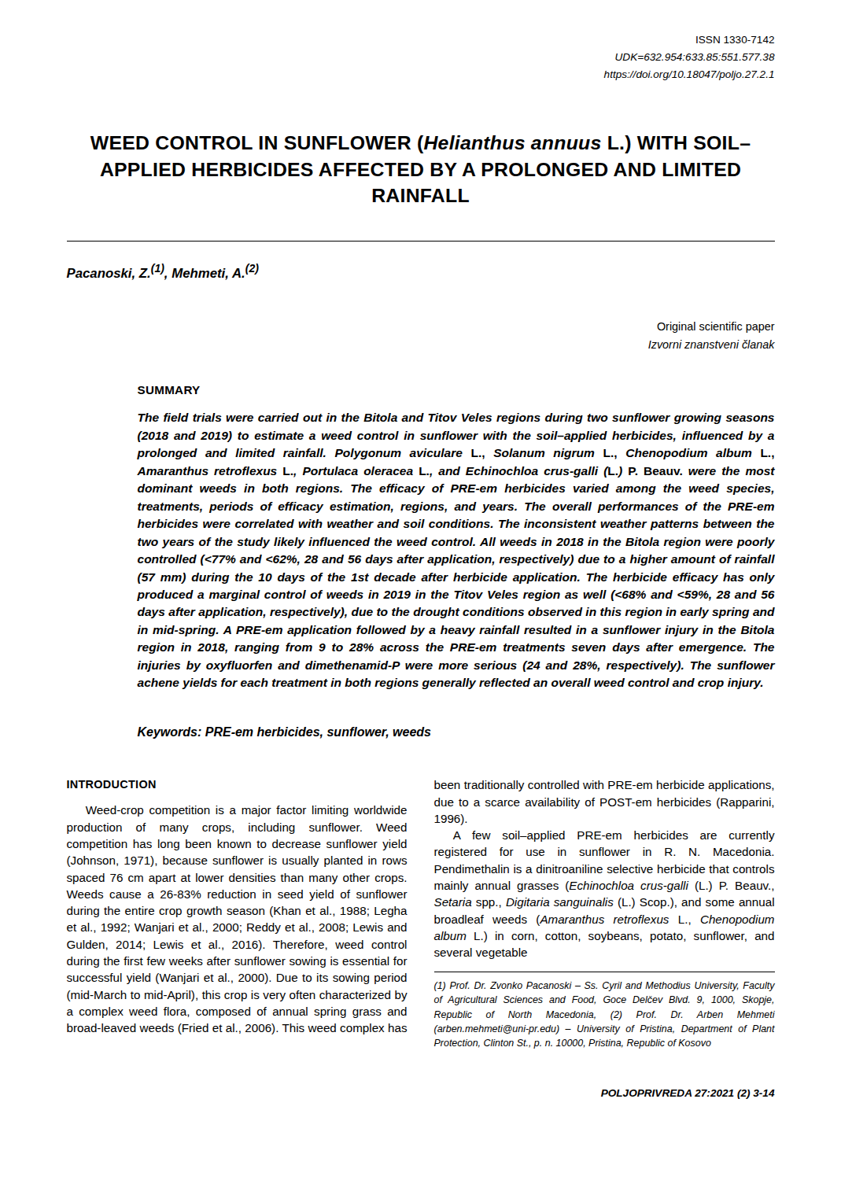ISSN 1330-7142
UDK=632.954:633.85:551.577.38
https://doi.org/10.18047/poljo.27.2.1
WEED CONTROL IN SUNFLOWER (Helianthus annuus L.) WITH SOIL–APPLIED HERBICIDES AFFECTED BY A PROLONGED AND LIMITED RAINFALL
Pacanoski, Z.(1), Mehmeti, A.(2)
Original scientific paper
Izvorni znanstveni članak
SUMMARY
The field trials were carried out in the Bitola and Titov Veles regions during two sunflower growing seasons (2018 and 2019) to estimate a weed control in sunflower with the soil–applied herbicides, influenced by a prolonged and limited rainfall. Polygonum aviculare L., Solanum nigrum L., Chenopodium album L., Amaranthus retroflexus L., Portulaca oleracea L., and Echinochloa crus-galli (L.) P. Beauv. were the most dominant weeds in both regions. The efficacy of PRE-em herbicides varied among the weed species, treatments, periods of efficacy estimation, regions, and years. The overall performances of the PRE-em herbicides were correlated with weather and soil conditions. The inconsistent weather patterns between the two years of the study likely influenced the weed control. All weeds in 2018 in the Bitola region were poorly controlled (<77% and <62%, 28 and 56 days after application, respectively) due to a higher amount of rainfall (57 mm) during the 10 days of the 1st decade after herbicide application. The herbicide efficacy has only produced a marginal control of weeds in 2019 in the Titov Veles region as well (<68% and <59%, 28 and 56 days after application, respectively), due to the drought conditions observed in this region in early spring and in mid-spring. A PRE-em application followed by a heavy rainfall resulted in a sunflower injury in the Bitola region in 2018, ranging from 9 to 28% across the PRE-em treatments seven days after emergence. The injuries by oxyfluorfen and dimethenamid-P were more serious (24 and 28%, respectively). The sunflower achene yields for each treatment in both regions generally reflected an overall weed control and crop injury.
Keywords: PRE-em herbicides, sunflower, weeds
INTRODUCTION
Weed-crop competition is a major factor limiting worldwide production of many crops, including sunflower. Weed competition has long been known to decrease sunflower yield (Johnson, 1971), because sunflower is usually planted in rows spaced 76 cm apart at lower densities than many other crops. Weeds cause a 26-83% reduction in seed yield of sunflower during the entire crop growth season (Khan et al., 1988; Legha et al., 1992; Wanjari et al., 2000; Reddy et al., 2008; Lewis and Gulden, 2014; Lewis et al., 2016). Therefore, weed control during the first few weeks after sunflower sowing is essential for successful yield (Wanjari et al., 2000). Due to its sowing period (mid-March to mid-April), this crop is very often characterized by a complex weed flora, composed of annual spring grass and broad-leaved weeds (Fried et al., 2006). This weed complex has been traditionally controlled with PRE-em herbicide applications, due to a scarce availability of POST-em herbicides (Rapparini, 1996).
A few soil–applied PRE-em herbicides are currently registered for use in sunflower in R. N. Macedonia. Pendimethalin is a dinitroaniline selective herbicide that controls mainly annual grasses (Echinochloa crus-galli (L.) P. Beauv., Setaria spp., Digitaria sanguinalis (L.) Scop.), and some annual broadleaf weeds (Amaranthus retroflexus L., Chenopodium album L.) in corn, cotton, soybeans, potato, sunflower, and several vegetable
(1) Prof. Dr. Zvonko Pacanoski – Ss. Cyril and Methodius University, Faculty of Agricultural Sciences and Food, Goce Delčev Blvd. 9, 1000, Skopje, Republic of North Macedonia, (2) Prof. Dr. Arben Mehmeti (arben.mehmeti@uni-pr.edu) – University of Pristina, Department of Plant Protection, Clinton St., p. n. 10000, Pristina, Republic of Kosovo
POLJOPRIVREDA 27:2021 (2) 3-14